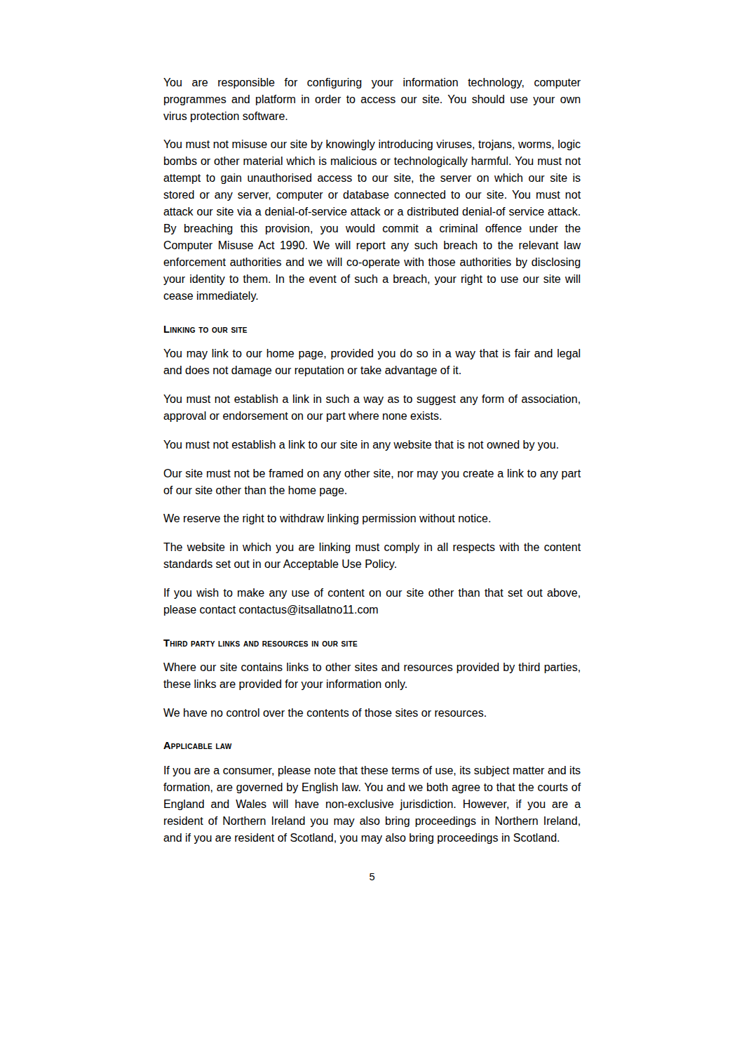You are responsible for configuring your information technology, computer programmes and platform in order to access our site. You should use your own virus protection software.
You must not misuse our site by knowingly introducing viruses, trojans, worms, logic bombs or other material which is malicious or technologically harmful. You must not attempt to gain unauthorised access to our site, the server on which our site is stored or any server, computer or database connected to our site. You must not attack our site via a denial-of-service attack or a distributed denial-of service attack. By breaching this provision, you would commit a criminal offence under the Computer Misuse Act 1990. We will report any such breach to the relevant law enforcement authorities and we will co-operate with those authorities by disclosing your identity to them. In the event of such a breach, your right to use our site will cease immediately.
Linking to our site
You may link to our home page, provided you do so in a way that is fair and legal and does not damage our reputation or take advantage of it.
You must not establish a link in such a way as to suggest any form of association, approval or endorsement on our part where none exists.
You must not establish a link to our site in any website that is not owned by you.
Our site must not be framed on any other site, nor may you create a link to any part of our site other than the home page.
We reserve the right to withdraw linking permission without notice.
The website in which you are linking must comply in all respects with the content standards set out in our Acceptable Use Policy.
If you wish to make any use of content on our site other than that set out above, please contact contactus@itsallatno11.com
Third party links and resources in our site
Where our site contains links to other sites and resources provided by third parties, these links are provided for your information only.
We have no control over the contents of those sites or resources.
Applicable law
If you are a consumer, please note that these terms of use, its subject matter and its formation, are governed by English law. You and we both agree to that the courts of England and Wales will have non-exclusive jurisdiction. However, if you are a resident of Northern Ireland you may also bring proceedings in Northern Ireland, and if you are resident of Scotland, you may also bring proceedings in Scotland.
5